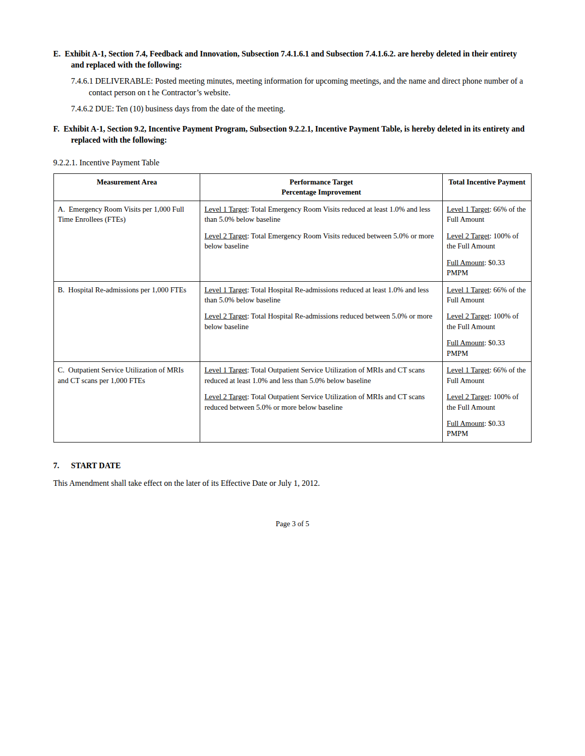E. Exhibit A-1, Section 7.4, Feedback and Innovation, Subsection 7.4.1.6.1 and Subsection 7.4.1.6.2. are hereby deleted in their entirety and replaced with the following:
7.4.6.1 DELIVERABLE: Posted meeting minutes, meeting information for upcoming meetings, and the name and direct phone number of a contact person on t he Contractor’s website.
7.4.6.2 DUE: Ten (10) business days from the date of the meeting.
F. Exhibit A-1, Section 9.2, Incentive Payment Program, Subsection 9.2.2.1, Incentive Payment Table, is hereby deleted in its entirety and replaced with the following:
9.2.2.1. Incentive Payment Table
| Measurement Area | Performance Target Percentage Improvement | Total Incentive Payment |
| --- | --- | --- |
| A. Emergency Room Visits per 1,000 Full Time Enrollees (FTEs) | Level 1 Target : Total Emergency Room Visits reduced at least 1.0% and less than 5.0% below baseline Level 2 Target : Total Emergency Room Visits reduced between 5.0% or more below baseline | Level 1 Target : 66% of the Full Amount Level 2 Target : 100% of the Full Amount Full Amount : $0.33 PMPM |
| B. Hospital Re-admissions per 1,000 FTEs | Level 1 Target : Total Hospital Re-admissions reduced at least 1.0% and less than 5.0% below baseline Level 2 Target : Total Hospital Re-admissions reduced between 5.0% or more below baseline | Level 1 Target : 66% of the Full Amount Level 2 Target : 100% of the Full Amount Full Amount : $0.33 PMPM |
| C. Outpatient Service Utilization of MRIs and CT scans per 1,000 FTEs | Level 1 Target : Total Outpatient Service Utilization of MRIs and CT scans reduced at least 1.0% and less than 5.0% below baseline Level 2 Target : Total Outpatient Service Utilization of MRIs and CT scans reduced between 5.0% or more below baseline | Level 1 Target : 66% of the Full Amount Level 2 Target : 100% of the Full Amount Full Amount : $0.33 PMPM |
7. START DATE
This Amendment shall take effect on the later of its Effective Date or July 1, 2012.
Page 3 of 5